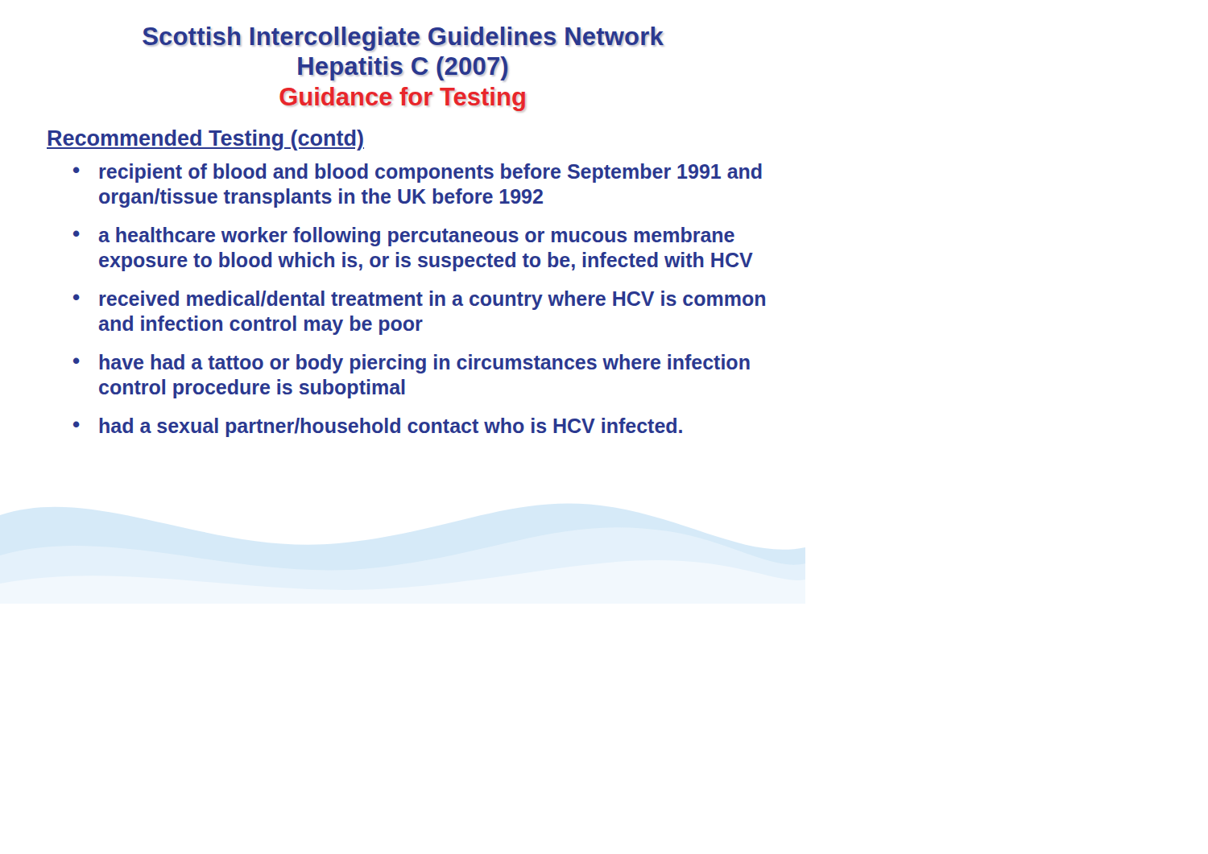Scottish Intercollegiate Guidelines Network
Hepatitis C (2007)
Guidance for Testing
Recommended Testing (contd)
recipient of blood and blood components before September 1991 and organ/tissue transplants in the UK before 1992
a healthcare worker following percutaneous or mucous membrane exposure to blood which is, or is suspected to be, infected with HCV
received medical/dental treatment in a country where HCV is common and infection control may be poor
have had a tattoo or body piercing in circumstances where infection control procedure is suboptimal
had a sexual partner/household contact who is HCV infected.